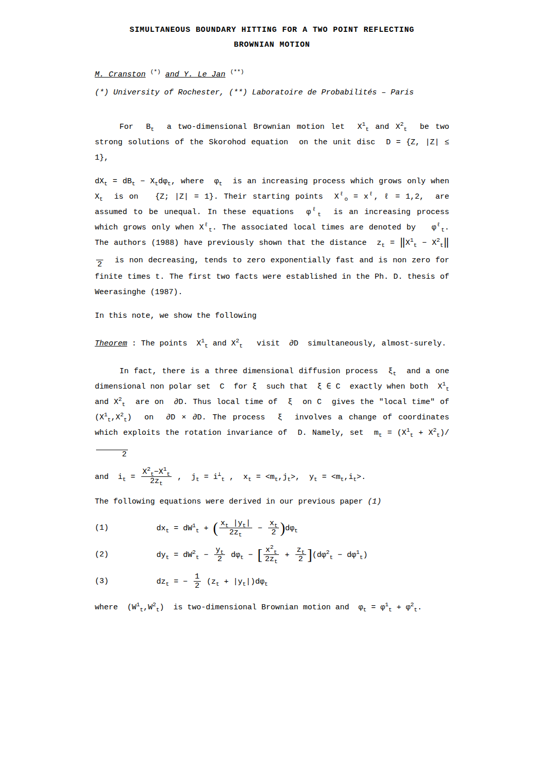Simultaneous Boundary Hitting for a Two Point Reflecting
Brownian Motion
M. Cranston (*) and Y. Le Jan (**)
(*) University of Rochester, (**) Laboratoire de Probabilités – Paris
For Bt a two-dimensional Brownian motion let X1t and X2t be two strong solutions of the Skorohod equation on the unit disc D = {Z, |Z| ≤ 1},
dXt = dBt − Xtdφt, where φt is an increasing process which grows only when Xt is on {Z; |Z| = 1}. Their starting points Xℓo = xℓ, ℓ = 1,2, are assumed to be unequal. In these equations φℓt is an increasing process which grows only when Xℓt. The associated local times are denoted by φℓt. The authors (1988) have previously shown that the distance zt = ‖X1t − X2t‖ 2 is non decreasing, tends to zero exponentially fast and is non zero for finite times t. The first two facts were established in the Ph. D. thesis of Weerasinghe (1987).
In this note, we show the following
Theorem : The points X1t and X2t visit ∂D simultaneously, almost-surely.
In fact, there is a three dimensional diffusion process ξt and a one dimensional non polar set C for ξ such that ξ ∈ C exactly when both X1t and X2t are on ∂D. Thus local time of ξ on C gives the "local time" of (X1t,X2t) on ∂D × ∂D. The process ξ involves a change of coordinates which exploits the rotation invariance of D. Namely, set mt = (X1t + X2t)/ 2
and it = X2t−X1t 2zt , jt = i⊥t , xt = <mt,jt>, yt = <mt,it>.
The following equations were derived in our previous paper (1)
(1)
dxt = dW1t + (xt |yt|2zt − xt 2) dφt
(2)
dyt = dW2t − yt 2 dφt − [x2t 2zt + zt 2](dφ2t − dφ1t)
(3)
dzt = − 12 (zt + |yt|)dφt
where (W1t,W2t) is two-dimensional Brownian motion and φt = φ1t + φ2t.